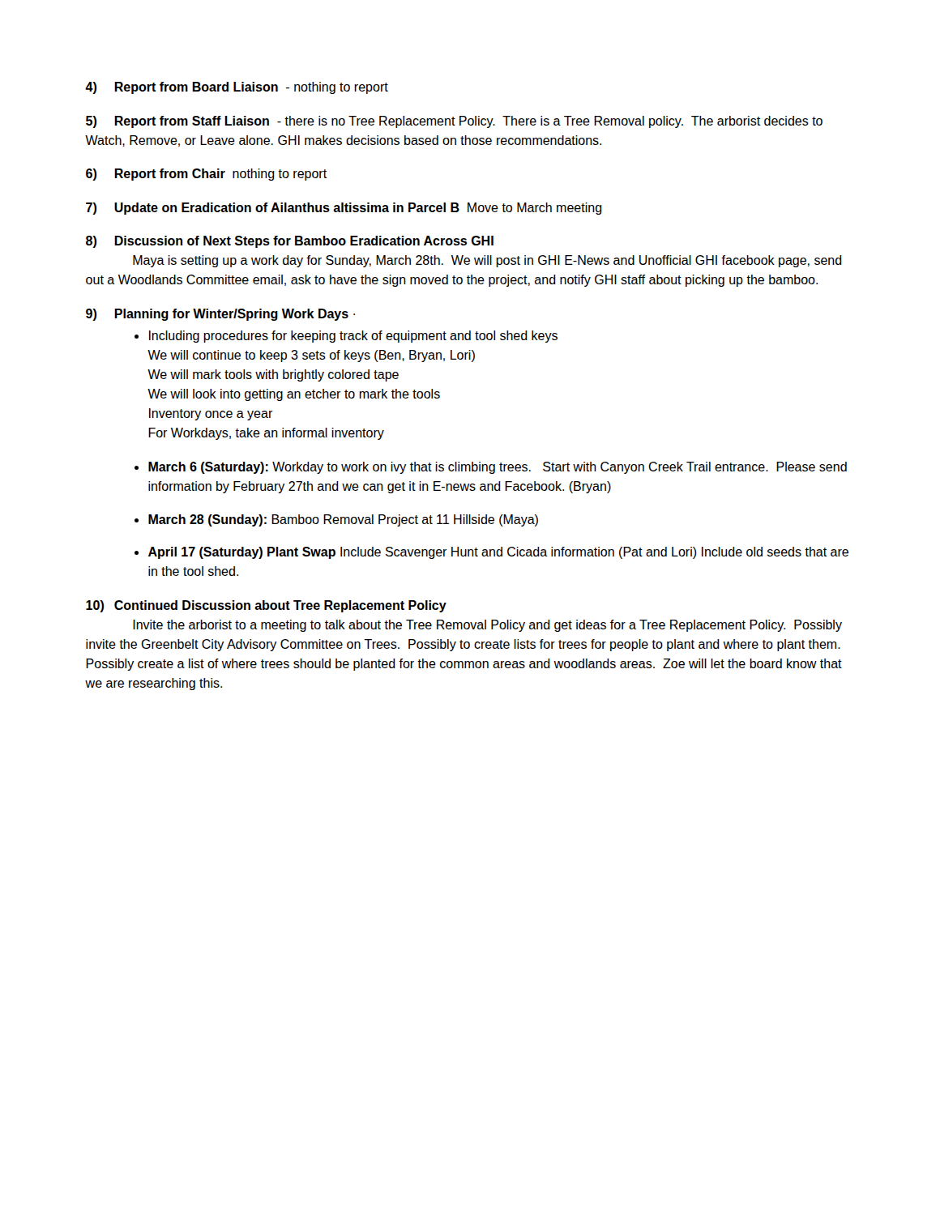4) Report from Board Liaison - nothing to report
5) Report from Staff Liaison - there is no Tree Replacement Policy. There is a Tree Removal policy. The arborist decides to Watch, Remove, or Leave alone. GHI makes decisions based on those recommendations.
6) Report from Chair nothing to report
7) Update on Eradication of Ailanthus altissima in Parcel B Move to March meeting
8) Discussion of Next Steps for Bamboo Eradication Across GHI
Maya is setting up a work day for Sunday, March 28th. We will post in GHI E-News and Unofficial GHI facebook page, send out a Woodlands Committee email, ask to have the sign moved to the project, and notify GHI staff about picking up the bamboo.
9) Planning for Winter/Spring Work Days ·
Including procedures for keeping track of equipment and tool shed keys
We will continue to keep 3 sets of keys (Ben, Bryan, Lori)
We will mark tools with brightly colored tape
We will look into getting an etcher to mark the tools
Inventory once a year
For Workdays, take an informal inventory
March 6 (Saturday): Workday to work on ivy that is climbing trees. Start with Canyon Creek Trail entrance. Please send information by February 27th and we can get it in E-news and Facebook. (Bryan)
March 28 (Sunday): Bamboo Removal Project at 11 Hillside (Maya)
April 17 (Saturday) Plant Swap Include Scavenger Hunt and Cicada information (Pat and Lori) Include old seeds that are in the tool shed.
10) Continued Discussion about Tree Replacement Policy
Invite the arborist to a meeting to talk about the Tree Removal Policy and get ideas for a Tree Replacement Policy. Possibly invite the Greenbelt City Advisory Committee on Trees. Possibly to create lists for trees for people to plant and where to plant them. Possibly create a list of where trees should be planted for the common areas and woodlands areas. Zoe will let the board know that we are researching this.